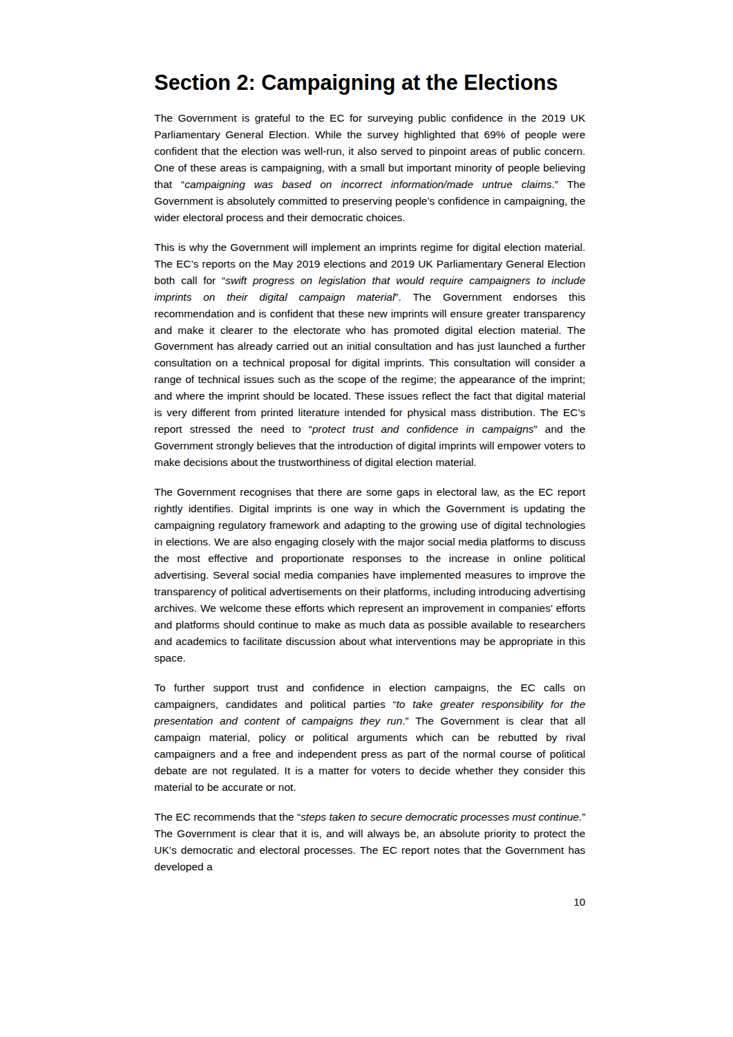Section 2: Campaigning at the Elections
The Government is grateful to the EC for surveying public confidence in the 2019 UK Parliamentary General Election. While the survey highlighted that 69% of people were confident that the election was well-run, it also served to pinpoint areas of public concern. One of these areas is campaigning, with a small but important minority of people believing that “campaigning was based on incorrect information/made untrue claims.” The Government is absolutely committed to preserving people’s confidence in campaigning, the wider electoral process and their democratic choices.
This is why the Government will implement an imprints regime for digital election material. The EC’s reports on the May 2019 elections and 2019 UK Parliamentary General Election both call for “swift progress on legislation that would require campaigners to include imprints on their digital campaign material”. The Government endorses this recommendation and is confident that these new imprints will ensure greater transparency and make it clearer to the electorate who has promoted digital election material. The Government has already carried out an initial consultation and has just launched a further consultation on a technical proposal for digital imprints. This consultation will consider a range of technical issues such as the scope of the regime; the appearance of the imprint; and where the imprint should be located. These issues reflect the fact that digital material is very different from printed literature intended for physical mass distribution. The EC’s report stressed the need to “protect trust and confidence in campaigns” and the Government strongly believes that the introduction of digital imprints will empower voters to make decisions about the trustworthiness of digital election material.
The Government recognises that there are some gaps in electoral law, as the EC report rightly identifies. Digital imprints is one way in which the Government is updating the campaigning regulatory framework and adapting to the growing use of digital technologies in elections. We are also engaging closely with the major social media platforms to discuss the most effective and proportionate responses to the increase in online political advertising. Several social media companies have implemented measures to improve the transparency of political advertisements on their platforms, including introducing advertising archives. We welcome these efforts which represent an improvement in companies’ efforts and platforms should continue to make as much data as possible available to researchers and academics to facilitate discussion about what interventions may be appropriate in this space.
To further support trust and confidence in election campaigns, the EC calls on campaigners, candidates and political parties “to take greater responsibility for the presentation and content of campaigns they run.” The Government is clear that all campaign material, policy or political arguments which can be rebutted by rival campaigners and a free and independent press as part of the normal course of political debate are not regulated. It is a matter for voters to decide whether they consider this material to be accurate or not.
The EC recommends that the “steps taken to secure democratic processes must continue.” The Government is clear that it is, and will always be, an absolute priority to protect the UK’s democratic and electoral processes. The EC report notes that the Government has developed a
10